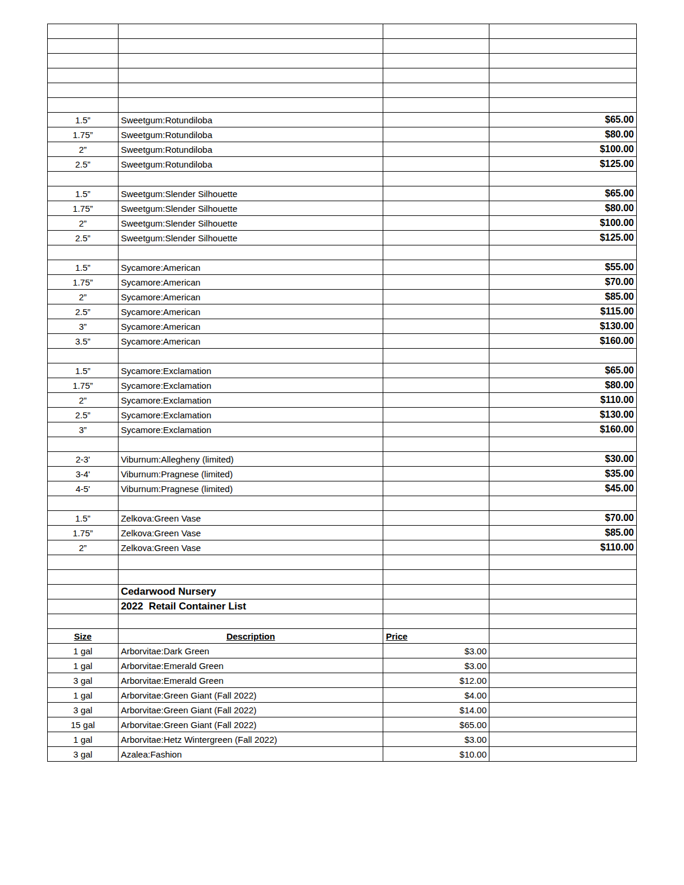| 1.5” | Sweetgum:Rotundiloba | | $65.00 |
| 1.75” | Sweetgum:Rotundiloba | | $80.00 |
| 2” | Sweetgum:Rotundiloba | | $100.00 |
| 2.5” | Sweetgum:Rotundiloba | | $125.00 |
| 1.5” | Sweetgum:Slender Silhouette | | $65.00 |
| 1.75” | Sweetgum:Slender Silhouette | | $80.00 |
| 2” | Sweetgum:Slender Silhouette | | $100.00 |
| 2.5” | Sweetgum:Slender Silhouette | | $125.00 |
| 1.5” | Sycamore:American | | $55.00 |
| 1.75” | Sycamore:American | | $70.00 |
| 2” | Sycamore:American | | $85.00 |
| 2.5” | Sycamore:American | | $115.00 |
| 3” | Sycamore:American | | $130.00 |
| 3.5” | Sycamore:American | | $160.00 |
| 1.5” | Sycamore:Exclamation | | $65.00 |
| 1.75” | Sycamore:Exclamation | | $80.00 |
| 2” | Sycamore:Exclamation | | $110.00 |
| 2.5” | Sycamore:Exclamation | | $130.00 |
| 3” | Sycamore:Exclamation | | $160.00 |
| 2-3' | Viburnum:Allegheny (limited) | | $30.00 |
| 3-4' | Viburnum:Pragnese (limited) | | $35.00 |
| 4-5' | Viburnum:Pragnese (limited) | | $45.00 |
| 1.5” | Zelkova:Green Vase | | $70.00 |
| 1.75” | Zelkova:Green Vase | | $85.00 |
| 2” | Zelkova:Green Vase | | $110.00 |
| | Cedarwood Nursery | | |
| | 2022 Retail Container List | | |
| Size | Description | Price | |
| 1 gal | Arborvitae:Dark Green | $3.00 | |
| 1 gal | Arborvitae:Emerald Green | $3.00 | |
| 3 gal | Arborvitae:Emerald Green | $12.00 | |
| 1 gal | Arborvitae:Green Giant (Fall 2022) | $4.00 | |
| 3 gal | Arborvitae:Green Giant (Fall 2022) | $14.00 | |
| 15 gal | Arborvitae:Green Giant (Fall 2022) | $65.00 | |
| 1 gal | Arborvitae:Hetz Wintergreen (Fall 2022) | $3.00 | |
| 3 gal | Azalea:Fashion | $10.00 | |